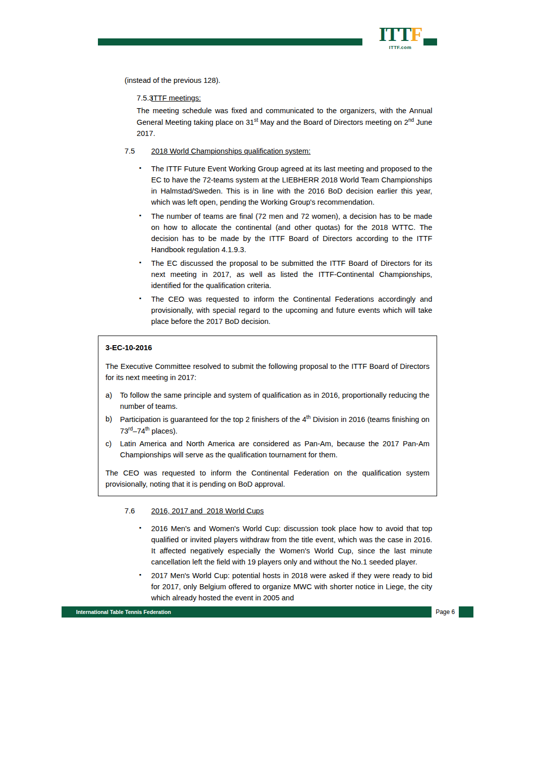ITTF
ITTF.com
(instead of the previous 128).
7.5.3 ITTF meetings:
The meeting schedule was fixed and communicated to the organizers, with the Annual General Meeting taking place on 31st May and the Board of Directors meeting on 2nd June 2017.
7.5 2018 World Championships qualification system:
The ITTF Future Event Working Group agreed at its last meeting and proposed to the EC to have the 72-teams system at the LIEBHERR 2018 World Team Championships in Halmstad/Sweden. This is in line with the 2016 BoD decision earlier this year, which was left open, pending the Working Group's recommendation.
The number of teams are final (72 men and 72 women), a decision has to be made on how to allocate the continental (and other quotas) for the 2018 WTTC. The decision has to be made by the ITTF Board of Directors according to the ITTF Handbook regulation 4.1.9.3.
The EC discussed the proposal to be submitted the ITTF Board of Directors for its next meeting in 2017, as well as listed the ITTF-Continental Championships, identified for the qualification criteria.
The CEO was requested to inform the Continental Federations accordingly and provisionally, with special regard to the upcoming and future events which will take place before the 2017 BoD decision.
3-EC-10-2016
The Executive Committee resolved to submit the following proposal to the ITTF Board of Directors for its next meeting in 2017:
a) To follow the same principle and system of qualification as in 2016, proportionally reducing the number of teams.
b) Participation is guaranteed for the top 2 finishers of the 4th Division in 2016 (teams finishing on 73rd–74th places).
c) Latin America and North America are considered as Pan-Am, because the 2017 Pan-Am Championships will serve as the qualification tournament for them.
The CEO was requested to inform the Continental Federation on the qualification system provisionally, noting that it is pending on BoD approval.
7.6 2016, 2017 and 2018 World Cups
2016 Men's and Women's World Cup: discussion took place how to avoid that top qualified or invited players withdraw from the title event, which was the case in 2016. It affected negatively especially the Women's World Cup, since the last minute cancellation left the field with 19 players only and without the No.1 seeded player.
2017 Men's World Cup: potential hosts in 2018 were asked if they were ready to bid for 2017, only Belgium offered to organize MWC with shorter notice in Liege, the city which already hosted the event in 2005 and
International Table Tennis Federation
Page 6